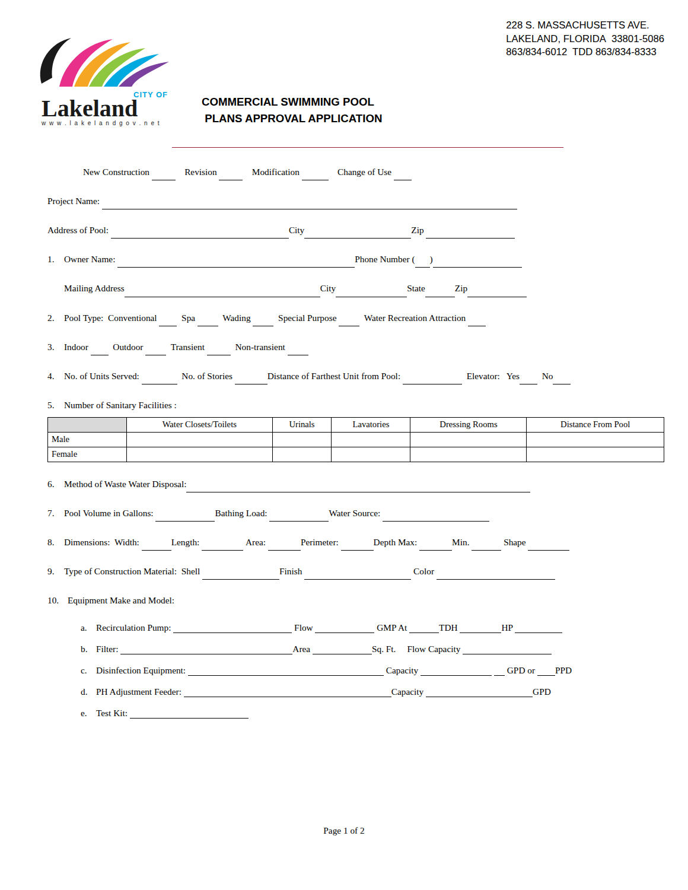CITY OF Lakeland w w w . l a k e l a n d g o v . n e t
228 S. MASSACHUSETTS AVE.
LAKELAND, FLORIDA 33801-5086
863/834-6012 TDD 863/834-8333
COMMERCIAL SWIMMING POOL
PLANS APPROVAL APPLICATION
New Construction Revision Modification Change of Use
Project Name:
Address of Pool: City Zip
1. Owner Name: Phone Number ( )
Mailing Address City State Zip
2. Pool Type: Conventional Spa Wading Special Purpose Water Recreation Attraction
3. Indoor Outdoor Transient Non-transient
4. No. of Units Served: No. of Stories Distance of Farthest Unit from Pool: Elevator: Yes No
5. Number of Sanitary Facilities :
| | Water Closets/Toilets | Urinals | Lavatories | Dressing Rooms | Distance From Pool |
| --- | --- | --- | --- | --- | --- |
| Male | | | | | |
| Female | | | | | |
6. Method of Waste Water Disposal:
7. Pool Volume in Gallons: Bathing Load: Water Source:
8. Dimensions: Width: Length: Area: Perimeter: Depth Max: Min. Shape
9. Type of Construction Material: Shell Finish Color
10. Equipment Make and Model:
a. Recirculation Pump: Flow GMP At TDH HP
b. Filter: Area Sq. Ft. Flow Capacity
c. Disinfection Equipment: Capacity GPD or PPD
d. PH Adjustment Feeder: Capacity GPD
e. Test Kit:
Page 1 of 2